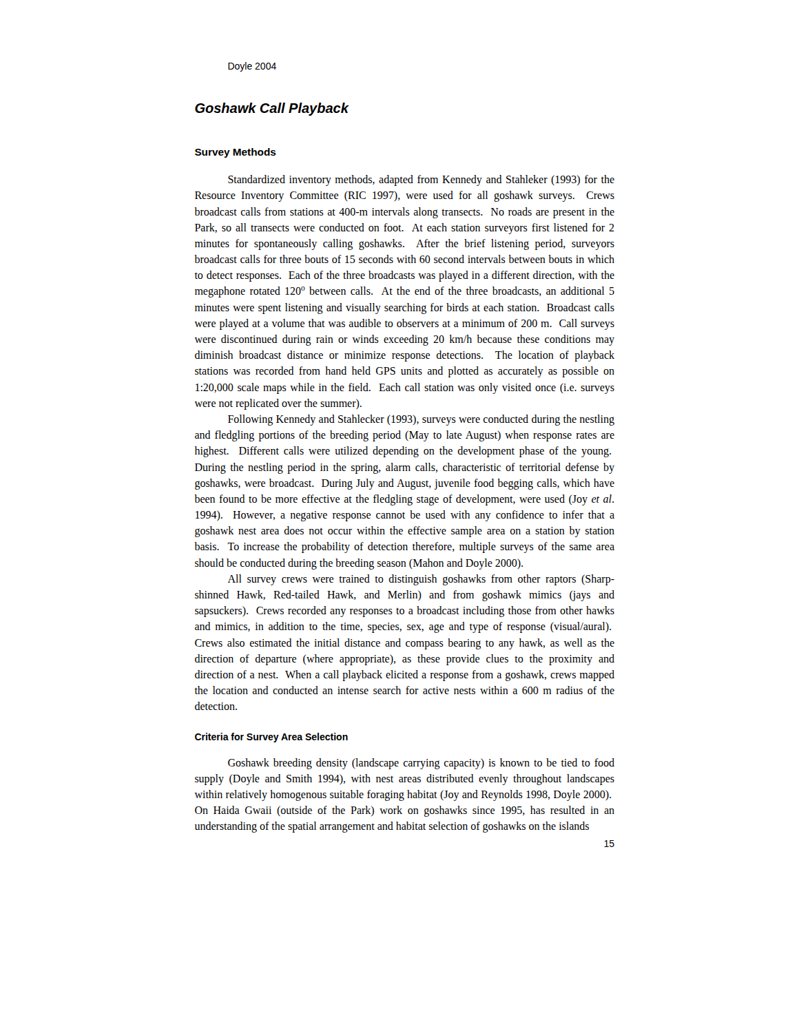Doyle 2004
Goshawk Call Playback
Survey Methods
Standardized inventory methods, adapted from Kennedy and Stahleker (1993) for the Resource Inventory Committee (RIC 1997), were used for all goshawk surveys. Crews broadcast calls from stations at 400-m intervals along transects. No roads are present in the Park, so all transects were conducted on foot. At each station surveyors first listened for 2 minutes for spontaneously calling goshawks. After the brief listening period, surveyors broadcast calls for three bouts of 15 seconds with 60 second intervals between bouts in which to detect responses. Each of the three broadcasts was played in a different direction, with the megaphone rotated 120o between calls. At the end of the three broadcasts, an additional 5 minutes were spent listening and visually searching for birds at each station. Broadcast calls were played at a volume that was audible to observers at a minimum of 200 m. Call surveys were discontinued during rain or winds exceeding 20 km/h because these conditions may diminish broadcast distance or minimize response detections. The location of playback stations was recorded from hand held GPS units and plotted as accurately as possible on 1:20,000 scale maps while in the field. Each call station was only visited once (i.e. surveys were not replicated over the summer).
Following Kennedy and Stahlecker (1993), surveys were conducted during the nestling and fledgling portions of the breeding period (May to late August) when response rates are highest. Different calls were utilized depending on the development phase of the young. During the nestling period in the spring, alarm calls, characteristic of territorial defense by goshawks, were broadcast. During July and August, juvenile food begging calls, which have been found to be more effective at the fledgling stage of development, were used (Joy et al. 1994). However, a negative response cannot be used with any confidence to infer that a goshawk nest area does not occur within the effective sample area on a station by station basis. To increase the probability of detection therefore, multiple surveys of the same area should be conducted during the breeding season (Mahon and Doyle 2000).
All survey crews were trained to distinguish goshawks from other raptors (Sharp-shinned Hawk, Red-tailed Hawk, and Merlin) and from goshawk mimics (jays and sapsuckers). Crews recorded any responses to a broadcast including those from other hawks and mimics, in addition to the time, species, sex, age and type of response (visual/aural). Crews also estimated the initial distance and compass bearing to any hawk, as well as the direction of departure (where appropriate), as these provide clues to the proximity and direction of a nest. When a call playback elicited a response from a goshawk, crews mapped the location and conducted an intense search for active nests within a 600 m radius of the detection.
Criteria for Survey Area Selection
Goshawk breeding density (landscape carrying capacity) is known to be tied to food supply (Doyle and Smith 1994), with nest areas distributed evenly throughout landscapes within relatively homogenous suitable foraging habitat (Joy and Reynolds 1998, Doyle 2000). On Haida Gwaii (outside of the Park) work on goshawks since 1995, has resulted in an understanding of the spatial arrangement and habitat selection of goshawks on the islands
15